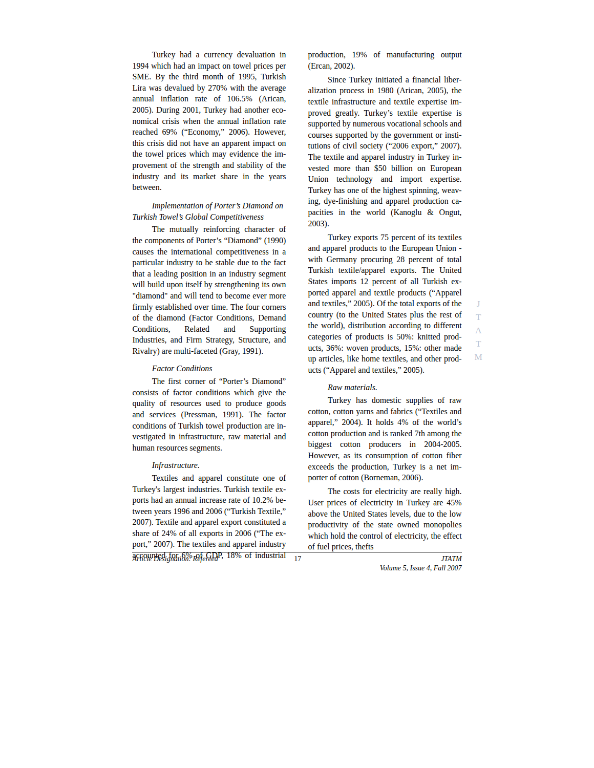J
T
A
T
M
Turkey had a currency devaluation in 1994 which had an impact on towel prices per SME. By the third month of 1995, Turkish Lira was devalued by 270% with the average annual inflation rate of 106.5% (Arican, 2005). During 2001, Turkey had another economical crisis when the annual inflation rate reached 69% (“Economy,” 2006). However, this crisis did not have an apparent impact on the towel prices which may evidence the improvement of the strength and stability of the industry and its market share in the years between.
Implementation of Porter’s Diamond on Turkish Towel’s Global Competitiveness
The mutually reinforcing character of the components of Porter’s “Diamond” (1990) causes the international competitiveness in a particular industry to be stable due to the fact that a leading position in an industry segment will build upon itself by strengthening its own "diamond" and will tend to become ever more firmly established over time. The four corners of the diamond (Factor Conditions, Demand Conditions, Related and Supporting Industries, and Firm Strategy, Structure, and Rivalry) are multi-faceted (Gray, 1991).
Factor Conditions
The first corner of “Porter’s Diamond” consists of factor conditions which give the quality of resources used to produce goods and services (Pressman, 1991). The factor conditions of Turkish towel production are investigated in infrastructure, raw material and human resources segments.
Infrastructure.
Textiles and apparel constitute one of Turkey's largest industries. Turkish textile exports had an annual increase rate of 10.2% between years 1996 and 2006 (“Turkish Textile,” 2007). Textile and apparel export constituted a share of 24% of all exports in 2006 (“The export,” 2007). The textiles and apparel industry accounted for 6% of GDP, 18% of industrial production, 19% of manufacturing output (Ercan, 2002).
Since Turkey initiated a financial liberalization process in 1980 (Arican, 2005), the textile infrastructure and textile expertise improved greatly. Turkey’s textile expertise is supported by numerous vocational schools and courses supported by the government or institutions of civil society (“2006 export,” 2007). The textile and apparel industry in Turkey invested more than $50 billion on European Union technology and import expertise. Turkey has one of the highest spinning, weaving, dye-finishing and apparel production capacities in the world (Kanoglu & Ongut, 2003).
Turkey exports 75 percent of its textiles and apparel products to the European Union -with Germany procuring 28 percent of total Turkish textile/apparel exports. The United States imports 12 percent of all Turkish exported apparel and textile products (“Apparel and textiles,” 2005). Of the total exports of the country (to the United States plus the rest of the world), distribution according to different categories of products is 50%: knitted products, 36%: woven products, 15%: other made up articles, like home textiles, and other products (“Apparel and textiles,” 2005).
Raw materials.
Turkey has domestic supplies of raw cotton, cotton yarns and fabrics (“Textiles and apparel,” 2004). It holds 4% of the world’s cotton production and is ranked 7th among the biggest cotton producers in 2004-2005. However, as its consumption of cotton fiber exceeds the production, Turkey is a net importer of cotton (Borneman, 2006).
The costs for electricity are really high. User prices of electricity in Turkey are 45% above the United States levels, due to the low productivity of the state owned monopolies which hold the control of electricity, the effect of fuel prices, thefts
Article Designation: Refereed
17
JTATM
Volume 5, Issue 4, Fall 2007